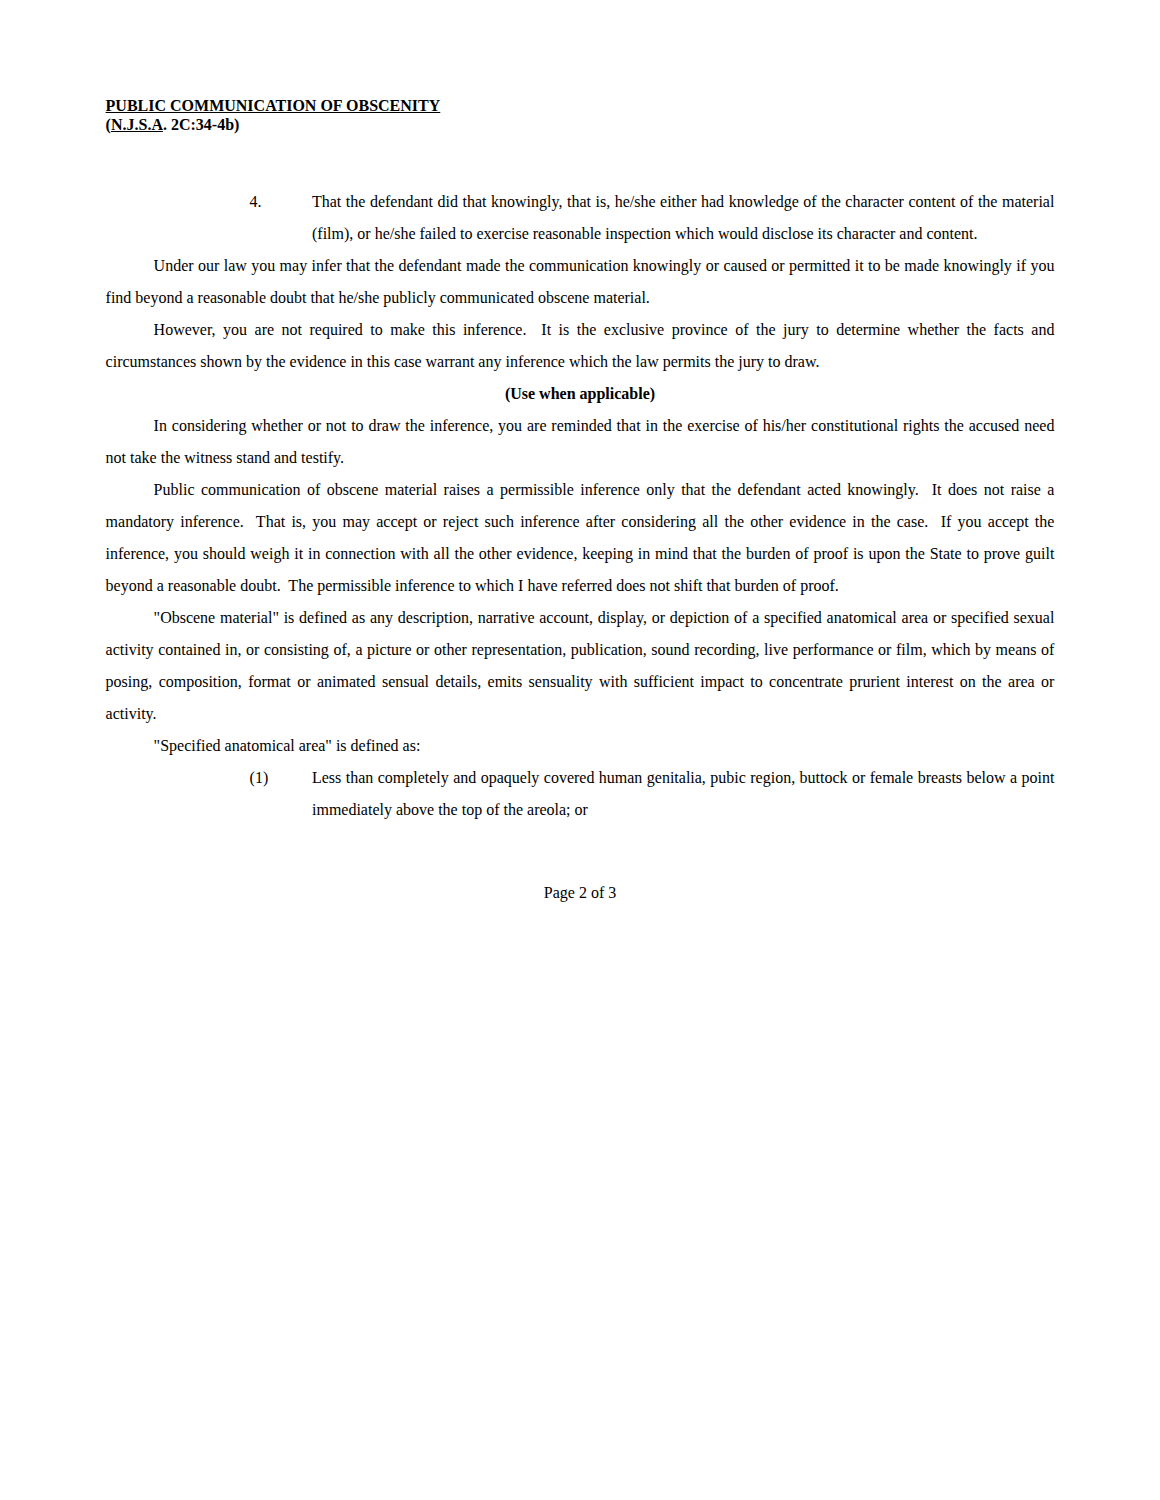PUBLIC COMMUNICATION OF OBSCENITY
(N.J.S.A. 2C:34-4b)
4.
That the defendant did that knowingly, that is, he/she either had knowledge of the character content of the material (film), or he/she failed to exercise reasonable inspection which would disclose its character and content.
Under our law you may infer that the defendant made the communication knowingly or caused or permitted it to be made knowingly if you find beyond a reasonable doubt that he/she publicly communicated obscene material.
However, you are not required to make this inference. It is the exclusive province of the jury to determine whether the facts and circumstances shown by the evidence in this case warrant any inference which the law permits the jury to draw.
(Use when applicable)
In considering whether or not to draw the inference, you are reminded that in the exercise of his/her constitutional rights the accused need not take the witness stand and testify.
Public communication of obscene material raises a permissible inference only that the defendant acted knowingly. It does not raise a mandatory inference. That is, you may accept or reject such inference after considering all the other evidence in the case. If you accept the inference, you should weigh it in connection with all the other evidence, keeping in mind that the burden of proof is upon the State to prove guilt beyond a reasonable doubt. The permissible inference to which I have referred does not shift that burden of proof.
"Obscene material" is defined as any description, narrative account, display, or depiction of a specified anatomical area or specified sexual activity contained in, or consisting of, a picture or other representation, publication, sound recording, live performance or film, which by means of posing, composition, format or animated sensual details, emits sensuality with sufficient impact to concentrate prurient interest on the area or activity.
"Specified anatomical area" is defined as:
(1)
Less than completely and opaquely covered human genitalia, pubic region, buttock or female breasts below a point immediately above the top of the areola; or
Page 2 of 3